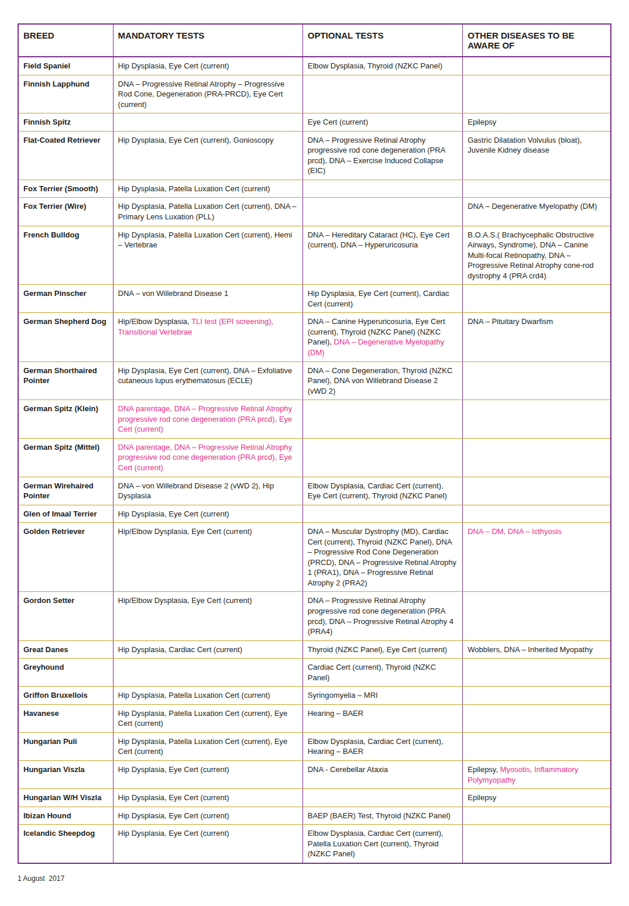| BREED | MANDATORY TESTS | OPTIONAL TESTS | OTHER DISEASES TO BE AWARE OF |
| --- | --- | --- | --- |
| Field Spaniel | Hip Dysplasia, Eye Cert (current) | Elbow Dysplasia, Thyroid (NZKC Panel) | |
| Finnish Lapphund | DNA – Progressive Retinal Atrophy – Progressive Rod Cone, Degeneration (PRA-PRCD), Eye Cert (current) | | |
| Finnish Spitz | | Eye Cert (current) | Epilepsy |
| Flat-Coated Retriever | Hip Dysplasia, Eye Cert (current), Gonioscopy | DNA – Progressive Retinal Atrophy progressive rod cone degeneration (PRA prcd), DNA – Exercise Induced Collapse (EIC) | Gastric Dilatation Volvulus (bloat), Juvenile Kidney disease |
| Fox Terrier (Smooth) | Hip Dysplasia, Patella Luxation Cert (current) | | |
| Fox Terrier (Wire) | Hip Dysplasia, Patella Luxation Cert (current), DNA – Primary Lens Luxation (PLL) | | DNA – Degenerative Myelopathy (DM) |
| French Bulldog | Hip Dysplasia, Patella Luxation Cert (current), Hemi – Vertebrae | DNA – Hereditary Cataract (HC), Eye Cert (current), DNA – Hyperuricosuria | B.O.A.S.( Brachycephalic Obstructive Airways, Syndrome), DNA – Canine Multi-focal Retinopathy, DNA – Progressive Retinal Atrophy cone-rod dystrophy 4 (PRA crd4) |
| German Pinscher | DNA – von Willebrand Disease 1 | Hip Dysplasia, Eye Cert (current), Cardiac Cert (current) | |
| German Shepherd Dog | Hip/Elbow Dysplasia, TLI test (EPI screening), Transitional Vertebrae | DNA – Canine Hyperuricosuria, Eye Cert (current), Thyroid (NZKC Panel) (NZKC Panel), DNA – Degenerative Myelopathy (DM) | DNA – Pituitary Dwarfism |
| German Shorthaired Pointer | Hip Dysplasia, Eye Cert (current), DNA – Exfoliative cutaneous lupus erythematosus (ECLE) | DNA – Cone Degeneration, Thyroid (NZKC Panel), DNA von Willebrand Disease 2 (vWD 2) | |
| German Spitz (Klein) | DNA parentage, DNA – Progressive Retinal Atrophy progressive rod cone degeneration (PRA prcd), Eye Cert (current) | | |
| German Spitz (Mittel) | DNA parentage, DNA – Progressive Retinal Atrophy progressive rod cone degeneration (PRA prcd), Eye Cert (current) | | |
| German Wirehaired Pointer | DNA – von Willebrand Disease 2 (vWD 2), Hip Dysplasia | Elbow Dysplasia, Cardiac Cert (current), Eye Cert (current), Thyroid (NZKC Panel) | |
| Glen of Imaal Terrier | Hip Dysplasia, Eye Cert (current) | | |
| Golden Retriever | Hip/Elbow Dysplasia, Eye Cert (current) | DNA – Muscular Dystrophy (MD), Cardiac Cert (current), Thyroid (NZKC Panel), DNA – Progressive Rod Cone Degeneration (PRCD), DNA – Progressive Retinal Atrophy 1 (PRA1), DNA – Progressive Retinal Atrophy 2 (PRA2) | DNA – DM, DNA – Icthyosis |
| Gordon Setter | Hip/Elbow Dysplasia, Eye Cert (current) | DNA – Progressive Retinal Atrophy progressive rod cone degeneration (PRA prcd), DNA – Progressive Retinal Atrophy 4 (PRA4) | |
| Great Danes | Hip Dysplasia, Cardiac Cert (current) | Thyroid (NZKC Panel), Eye Cert (current) | Wobblers, DNA – Inherited Myopathy |
| Greyhound | | Cardiac Cert (current), Thyroid (NZKC Panel) | |
| Griffon Bruxellois | Hip Dysplasia, Patella Luxation Cert (current) | Syringomyelia – MRI | |
| Havanese | Hip Dysplasia, Patella Luxation Cert (current), Eye Cert (current) | Hearing – BAER | |
| Hungarian Puli | Hip Dysplasia, Patella Luxation Cert (current), Eye Cert (current) | Elbow Dysplasia, Cardiac Cert (current), Hearing – BAER | |
| Hungarian Viszla | Hip Dysplasia, Eye Cert (current) | DNA - Cerebellar Ataxia | Epilepsy, Myosotis, Inflammatory Polymyopathy |
| Hungarian W/H Viszla | Hip Dysplasia, Eye Cert (current) | | Epilepsy |
| Ibizan Hound | Hip Dysplasia, Eye Cert (current) | BAEP (BAER) Test, Thyroid (NZKC Panel) | |
| Icelandic Sheepdog | Hip Dysplasia, Eye Cert (current) | Elbow Dysplasia, Cardiac Cert (current), Patella Luxation Cert (current), Thyroid (NZKC Panel) | |
1 August 2017